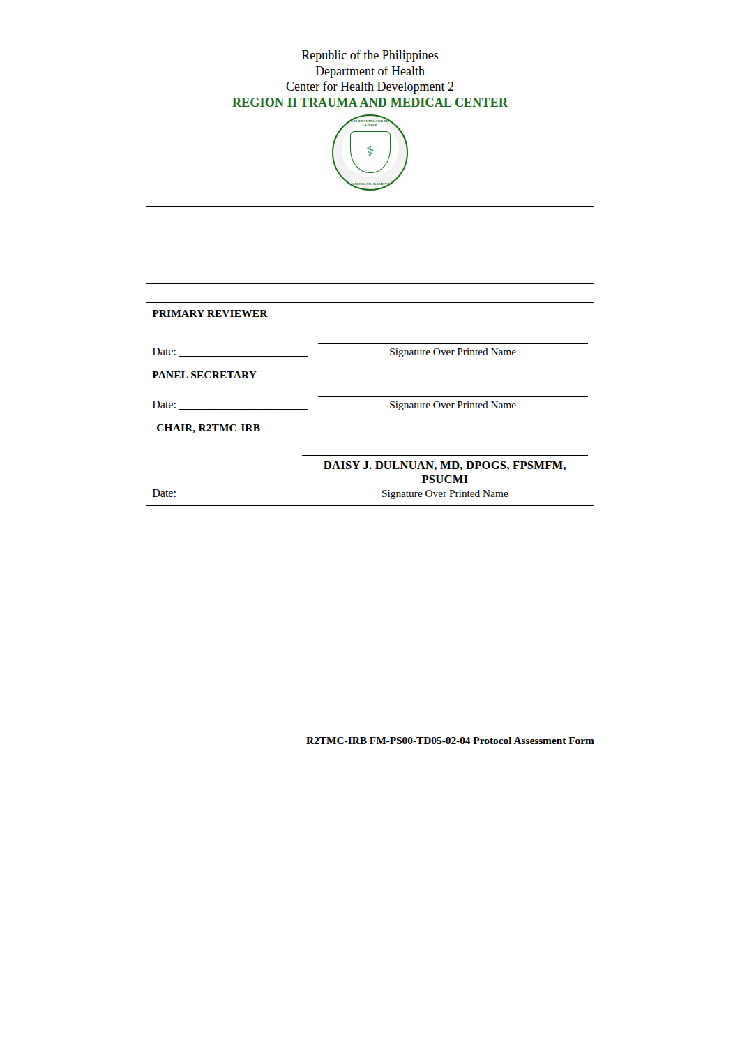Republic of the Philippines
Department of Health
Center for Health Development 2
REGION II TRAUMA AND MEDICAL CENTER
Region II Trauma and Medical Center
⚕
Sa Kagalingan, Kami'y Kaisa
| PRIMARY REVIEWER Date: _______________________ Signature Over Printed Name |
| PANEL SECRETARY Date: _______________________ Signature Over Printed Name |
| CHAIR, R2TMC-IRB Date: ______________________ DAISY J. DULNUAN, MD, DPOGS, FPSMFM, PSUCMI Signature Over Printed Name |
R2TMC-IRB FM-PS00-TD05-02-04 Protocol Assessment Form